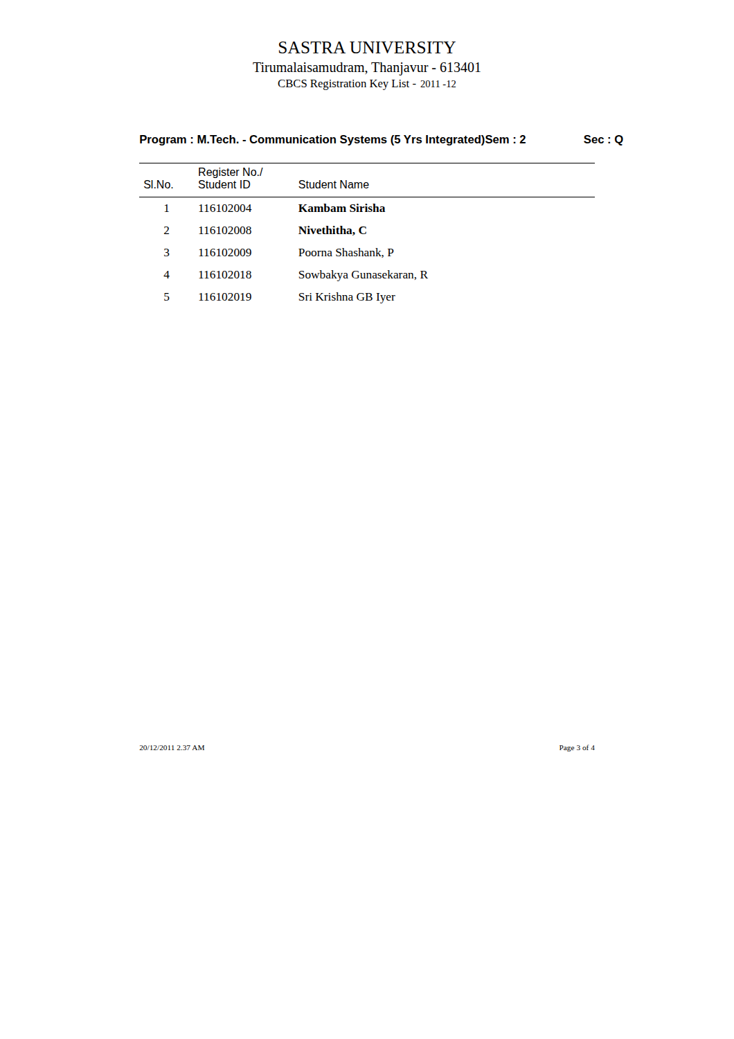SASTRA UNIVERSITY
Tirumalaisamudram, Thanjavur - 613401
CBCS Registration Key List -2011 -12
Program : M.Tech. - Communication Systems (5 Yrs Integrated)
Sem : 2
Sec : Q
| Sl.No. | Register No./ Student ID | Student Name |
| --- | --- | --- |
| 1 | 116102004 | Kambam Sirisha |
| 2 | 116102008 | Nivethitha, C |
| 3 | 116102009 | Poorna Shashank, P |
| 4 | 116102018 | Sowbakya Gunasekaran, R |
| 5 | 116102019 | Sri Krishna GB Iyer |
20/12/2011 2.37 AM
Page 3 of 4